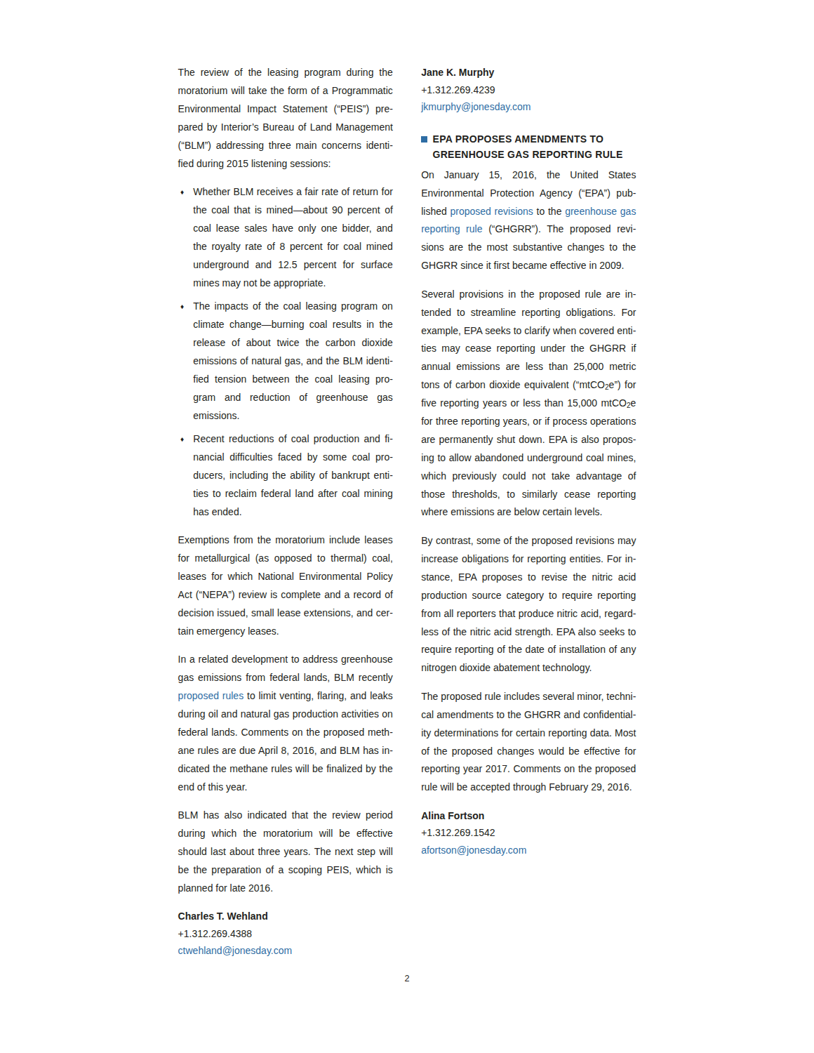The review of the leasing program during the moratorium will take the form of a Programmatic Environmental Impact Statement (“PEIS”) prepared by Interior’s Bureau of Land Management (“BLM”) addressing three main concerns identified during 2015 listening sessions:
Whether BLM receives a fair rate of return for the coal that is mined—about 90 percent of coal lease sales have only one bidder, and the royalty rate of 8 percent for coal mined underground and 12.5 percent for surface mines may not be appropriate.
The impacts of the coal leasing program on climate change—burning coal results in the release of about twice the carbon dioxide emissions of natural gas, and the BLM identified tension between the coal leasing program and reduction of greenhouse gas emissions.
Recent reductions of coal production and financial difficulties faced by some coal producers, including the ability of bankrupt entities to reclaim federal land after coal mining has ended.
Exemptions from the moratorium include leases for metallurgical (as opposed to thermal) coal, leases for which National Environmental Policy Act (“NEPA”) review is complete and a record of decision issued, small lease extensions, and certain emergency leases.
In a related development to address greenhouse gas emissions from federal lands, BLM recently proposed rules to limit venting, flaring, and leaks during oil and natural gas production activities on federal lands. Comments on the proposed methane rules are due April 8, 2016, and BLM has indicated the methane rules will be finalized by the end of this year.
BLM has also indicated that the review period during which the moratorium will be effective should last about three years. The next step will be the preparation of a scoping PEIS, which is planned for late 2016.
Charles T. Wehland
+1.312.269.4388
ctwehland@jonesday.com
Jane K. Murphy
+1.312.269.4239
jkmurphy@jonesday.com
EPA Proposes Amendments to Greenhouse Gas Reporting Rule
On January 15, 2016, the United States Environmental Protection Agency (“EPA”) published proposed revisions to the greenhouse gas reporting rule (“GHGRR”). The proposed revisions are the most substantive changes to the GHGRR since it first became effective in 2009.
Several provisions in the proposed rule are intended to streamline reporting obligations. For example, EPA seeks to clarify when covered entities may cease reporting under the GHGRR if annual emissions are less than 25,000 metric tons of carbon dioxide equivalent (“mtCO2e”) for five reporting years or less than 15,000 mtCO2e for three reporting years, or if process operations are permanently shut down. EPA is also proposing to allow abandoned underground coal mines, which previously could not take advantage of those thresholds, to similarly cease reporting where emissions are below certain levels.
By contrast, some of the proposed revisions may increase obligations for reporting entities. For instance, EPA proposes to revise the nitric acid production source category to require reporting from all reporters that produce nitric acid, regardless of the nitric acid strength. EPA also seeks to require reporting of the date of installation of any nitrogen dioxide abatement technology.
The proposed rule includes several minor, technical amendments to the GHGRR and confidentiality determinations for certain reporting data. Most of the proposed changes would be effective for reporting year 2017. Comments on the proposed rule will be accepted through February 29, 2016.
Alina Fortson
+1.312.269.1542
afortson@jonesday.com
2